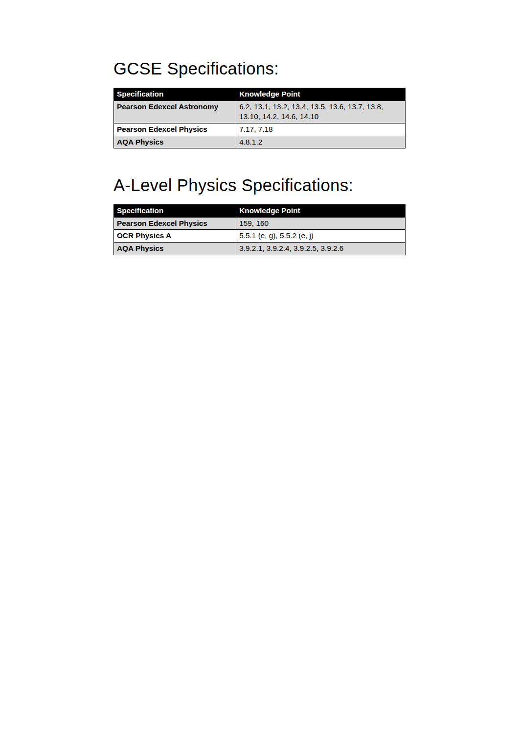GCSE Specifications:
| Specification | Knowledge Point |
| --- | --- |
| Pearson Edexcel Astronomy | 6.2, 13.1, 13.2, 13.4, 13.5, 13.6, 13.7, 13.8, 13.10, 14.2, 14.6, 14.10 |
| Pearson Edexcel Physics | 7.17, 7.18 |
| AQA Physics | 4.8.1.2 |
A-Level Physics Specifications:
| Specification | Knowledge Point |
| --- | --- |
| Pearson Edexcel Physics | 159, 160 |
| OCR Physics A | 5.5.1 (e, g), 5.5.2 (e, j) |
| AQA Physics | 3.9.2.1, 3.9.2.4, 3.9.2.5, 3.9.2.6 |